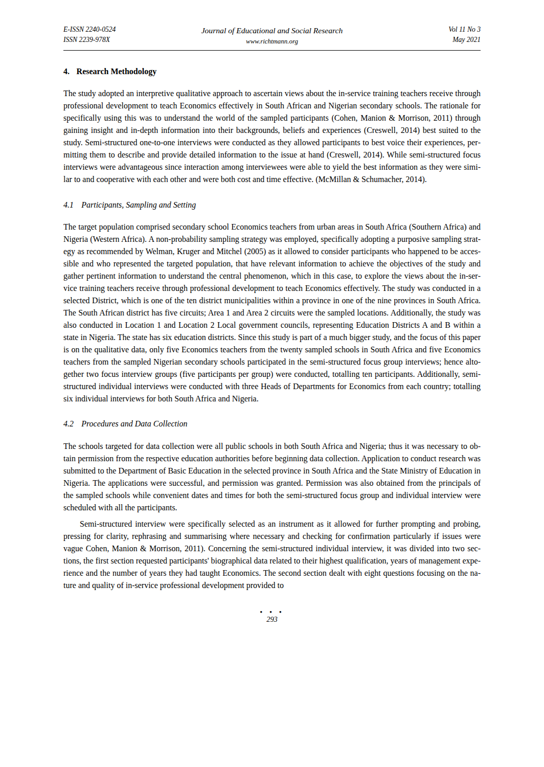E-ISSN 2240-0524
ISSN 2239-978X
Journal of Educational and Social Research www.richtmann.org
Vol 11 No 3
May 2021
4. Research Methodology
The study adopted an interpretive qualitative approach to ascertain views about the in-service training teachers receive through professional development to teach Economics effectively in South African and Nigerian secondary schools. The rationale for specifically using this was to understand the world of the sampled participants (Cohen, Manion & Morrison, 2011) through gaining insight and in-depth information into their backgrounds, beliefs and experiences (Creswell, 2014) best suited to the study. Semi-structured one-to-one interviews were conducted as they allowed participants to best voice their experiences, permitting them to describe and provide detailed information to the issue at hand (Creswell, 2014). While semi-structured focus interviews were advantageous since interaction among interviewees were able to yield the best information as they were similar to and cooperative with each other and were both cost and time effective. (McMillan & Schumacher, 2014).
4.1 Participants, Sampling and Setting
The target population comprised secondary school Economics teachers from urban areas in South Africa (Southern Africa) and Nigeria (Western Africa). A non-probability sampling strategy was employed, specifically adopting a purposive sampling strategy as recommended by Welman, Kruger and Mitchel (2005) as it allowed to consider participants who happened to be accessible and who represented the targeted population, that have relevant information to achieve the objectives of the study and gather pertinent information to understand the central phenomenon, which in this case, to explore the views about the in-service training teachers receive through professional development to teach Economics effectively. The study was conducted in a selected District, which is one of the ten district municipalities within a province in one of the nine provinces in South Africa. The South African district has five circuits; Area 1 and Area 2 circuits were the sampled locations. Additionally, the study was also conducted in Location 1 and Location 2 Local government councils, representing Education Districts A and B within a state in Nigeria. The state has six education districts. Since this study is part of a much bigger study, and the focus of this paper is on the qualitative data, only five Economics teachers from the twenty sampled schools in South Africa and five Economics teachers from the sampled Nigerian secondary schools participated in the semi-structured focus group interviews; hence altogether two focus interview groups (five participants per group) were conducted, totalling ten participants. Additionally, semi-structured individual interviews were conducted with three Heads of Departments for Economics from each country; totalling six individual interviews for both South Africa and Nigeria.
4.2 Procedures and Data Collection
The schools targeted for data collection were all public schools in both South Africa and Nigeria; thus it was necessary to obtain permission from the respective education authorities before beginning data collection. Application to conduct research was submitted to the Department of Basic Education in the selected province in South Africa and the State Ministry of Education in Nigeria. The applications were successful, and permission was granted. Permission was also obtained from the principals of the sampled schools while convenient dates and times for both the semi-structured focus group and individual interview were scheduled with all the participants.
Semi-structured interview were specifically selected as an instrument as it allowed for further prompting and probing, pressing for clarity, rephrasing and summarising where necessary and checking for confirmation particularly if issues were vague Cohen, Manion & Morrison, 2011). Concerning the semi-structured individual interview, it was divided into two sections, the first section requested participants' biographical data related to their highest qualification, years of management experience and the number of years they had taught Economics. The second section dealt with eight questions focusing on the nature and quality of in-service professional development provided to
• • • 293